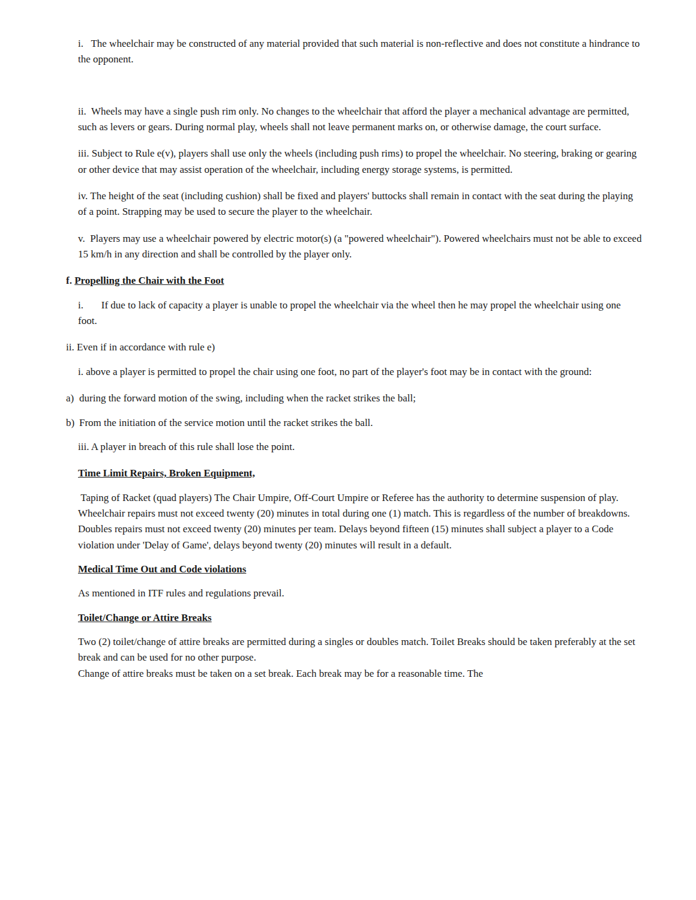i. The wheelchair may be constructed of any material provided that such material is non-reflective and does not constitute a hindrance to the opponent.
ii. Wheels may have a single push rim only. No changes to the wheelchair that afford the player a mechanical advantage are permitted, such as levers or gears. During normal play, wheels shall not leave permanent marks on, or otherwise damage, the court surface.
iii. Subject to Rule e(v), players shall use only the wheels (including push rims) to propel the wheelchair. No steering, braking or gearing or other device that may assist operation of the wheelchair, including energy storage systems, is permitted.
iv. The height of the seat (including cushion) shall be fixed and players' buttocks shall remain in contact with the seat during the playing of a point. Strapping may be used to secure the player to the wheelchair.
v. Players may use a wheelchair powered by electric motor(s) (a "powered wheelchair"). Powered wheelchairs must not be able to exceed 15 km/h in any direction and shall be controlled by the player only.
f. Propelling the Chair with the Foot
i. If due to lack of capacity a player is unable to propel the wheelchair via the wheel then he may propel the wheelchair using one foot.
ii. Even if in accordance with rule e)
i. above a player is permitted to propel the chair using one foot, no part of the player's foot may be in contact with the ground:
a) during the forward motion of the swing, including when the racket strikes the ball;
b) From the initiation of the service motion until the racket strikes the ball.
iii. A player in breach of this rule shall lose the point.
Time Limit Repairs, Broken Equipment,
Taping of Racket (quad players) The Chair Umpire, Off-Court Umpire or Referee has the authority to determine suspension of play. Wheelchair repairs must not exceed twenty (20) minutes in total during one (1) match. This is regardless of the number of breakdowns. Doubles repairs must not exceed twenty (20) minutes per team. Delays beyond fifteen (15) minutes shall subject a player to a Code violation under 'Delay of Game', delays beyond twenty (20) minutes will result in a default.
Medical Time Out and Code violations
As mentioned in ITF rules and regulations prevail.
Toilet/Change or Attire Breaks
Two (2) toilet/change of attire breaks are permitted during a singles or doubles match. Toilet Breaks should be taken preferably at the set break and can be used for no other purpose.
Change of attire breaks must be taken on a set break. Each break may be for a reasonable time. The